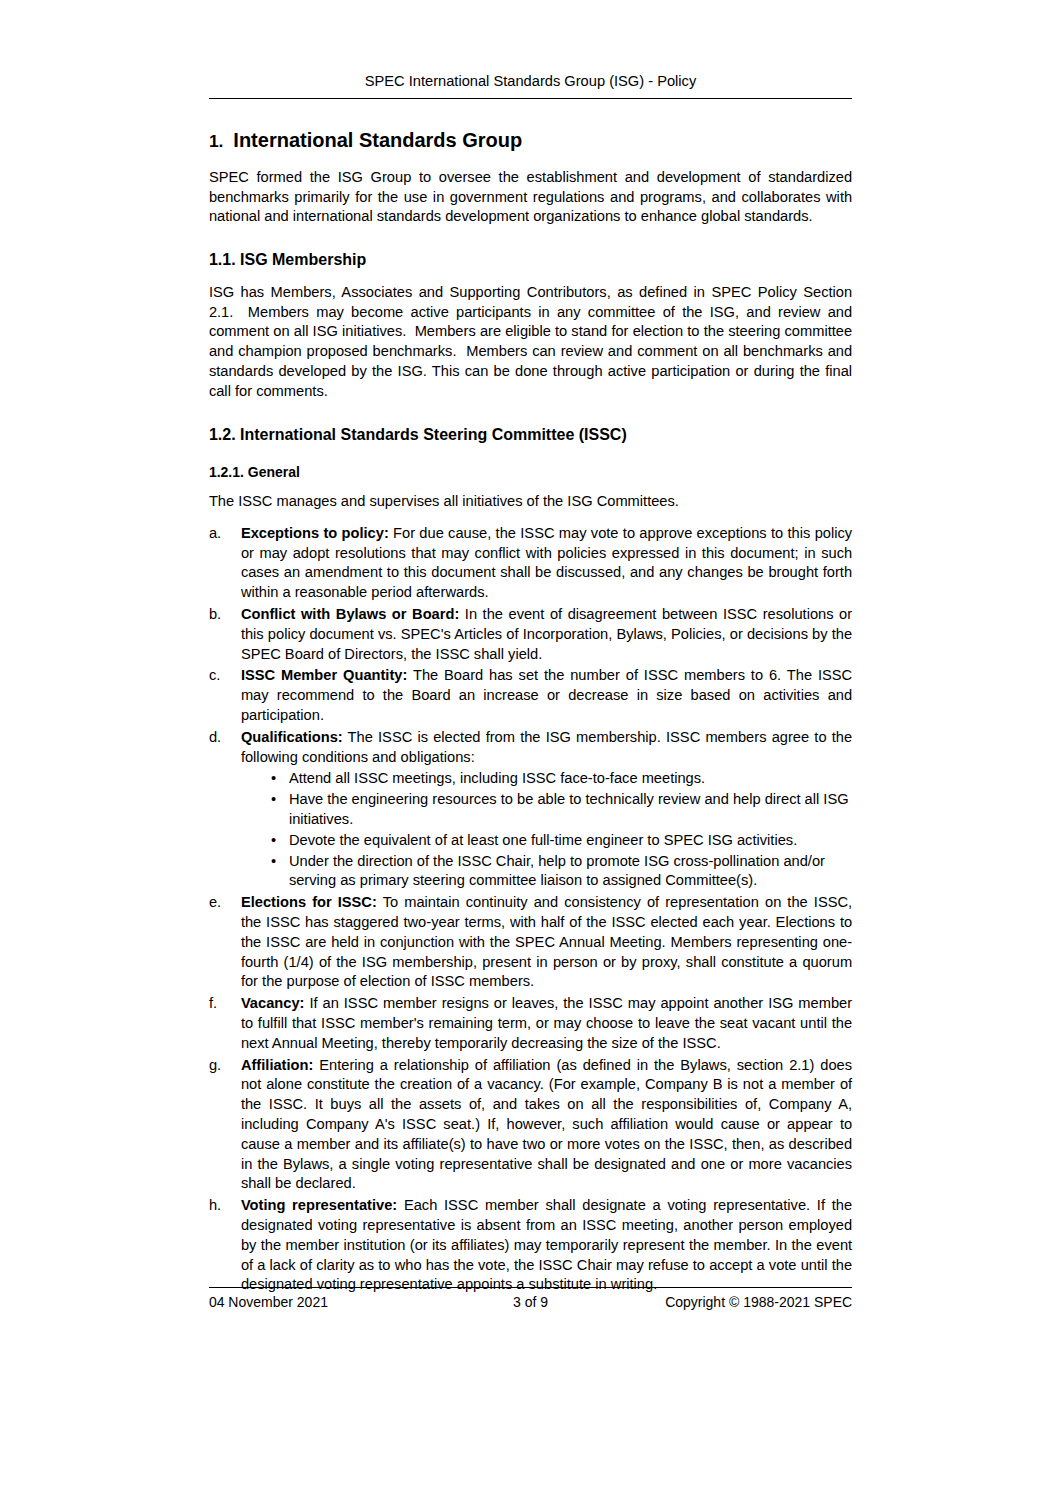SPEC International Standards Group (ISG) - Policy
1. International Standards Group
SPEC formed the ISG Group to oversee the establishment and development of standardized benchmarks primarily for the use in government regulations and programs, and collaborates with national and international standards development organizations to enhance global standards.
1.1. ISG Membership
ISG has Members, Associates and Supporting Contributors, as defined in SPEC Policy Section 2.1. Members may become active participants in any committee of the ISG, and review and comment on all ISG initiatives. Members are eligible to stand for election to the steering committee and champion proposed benchmarks. Members can review and comment on all benchmarks and standards developed by the ISG. This can be done through active participation or during the final call for comments.
1.2. International Standards Steering Committee (ISSC)
1.2.1. General
The ISSC manages and supervises all initiatives of the ISG Committees.
Exceptions to policy: For due cause, the ISSC may vote to approve exceptions to this policy or may adopt resolutions that may conflict with policies expressed in this document; in such cases an amendment to this document shall be discussed, and any changes be brought forth within a reasonable period afterwards.
Conflict with Bylaws or Board: In the event of disagreement between ISSC resolutions or this policy document vs. SPEC's Articles of Incorporation, Bylaws, Policies, or decisions by the SPEC Board of Directors, the ISSC shall yield.
ISSC Member Quantity: The Board has set the number of ISSC members to 6. The ISSC may recommend to the Board an increase or decrease in size based on activities and participation.
Qualifications: The ISSC is elected from the ISG membership. ISSC members agree to the following conditions and obligations:
Attend all ISSC meetings, including ISSC face-to-face meetings.
Have the engineering resources to be able to technically review and help direct all ISG initiatives.
Devote the equivalent of at least one full-time engineer to SPEC ISG activities.
Under the direction of the ISSC Chair, help to promote ISG cross-pollination and/or serving as primary steering committee liaison to assigned Committee(s).
Elections for ISSC: To maintain continuity and consistency of representation on the ISSC, the ISSC has staggered two-year terms, with half of the ISSC elected each year. Elections to the ISSC are held in conjunction with the SPEC Annual Meeting. Members representing one-fourth (1/4) of the ISG membership, present in person or by proxy, shall constitute a quorum for the purpose of election of ISSC members.
Vacancy: If an ISSC member resigns or leaves, the ISSC may appoint another ISG member to fulfill that ISSC member's remaining term, or may choose to leave the seat vacant until the next Annual Meeting, thereby temporarily decreasing the size of the ISSC.
Affiliation: Entering a relationship of affiliation (as defined in the Bylaws, section 2.1) does not alone constitute the creation of a vacancy. (For example, Company B is not a member of the ISSC. It buys all the assets of, and takes on all the responsibilities of, Company A, including Company A's ISSC seat.) If, however, such affiliation would cause or appear to cause a member and its affiliate(s) to have two or more votes on the ISSC, then, as described in the Bylaws, a single voting representative shall be designated and one or more vacancies shall be declared.
Voting representative: Each ISSC member shall designate a voting representative. If the designated voting representative is absent from an ISSC meeting, another person employed by the member institution (or its affiliates) may temporarily represent the member. In the event of a lack of clarity as to who has the vote, the ISSC Chair may refuse to accept a vote until the designated voting representative appoints a substitute in writing.
04 November 2021
3 of 9
Copyright © 1988-2021 SPEC